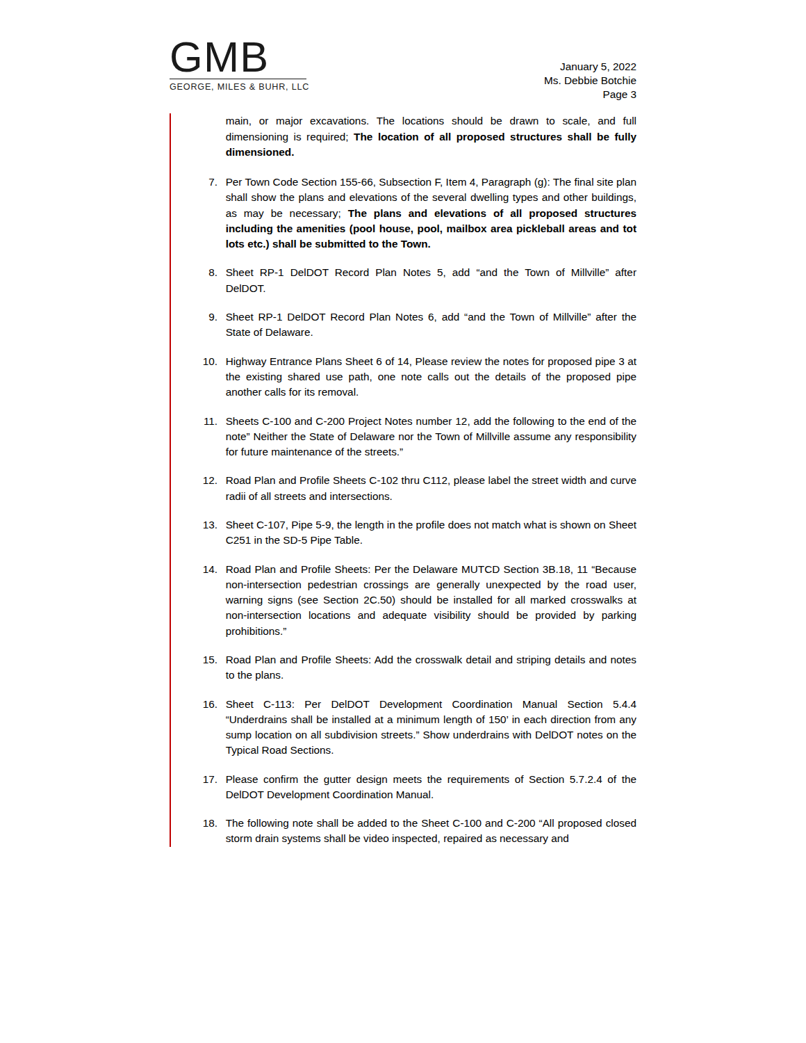GMB
GEORGE, MILES & BUHR, LLC
January 5, 2022
Ms. Debbie Botchie
Page 3
main, or major excavations. The locations should be drawn to scale, and full dimensioning is required; The location of all proposed structures shall be fully dimensioned.
7. Per Town Code Section 155-66, Subsection F, Item 4, Paragraph (g): The final site plan shall show the plans and elevations of the several dwelling types and other buildings, as may be necessary; The plans and elevations of all proposed structures including the amenities (pool house, pool, mailbox area pickleball areas and tot lots etc.) shall be submitted to the Town.
8. Sheet RP-1 DelDOT Record Plan Notes 5, add “and the Town of Millville” after DelDOT.
9. Sheet RP-1 DelDOT Record Plan Notes 6, add “and the Town of Millville” after the State of Delaware.
10. Highway Entrance Plans Sheet 6 of 14, Please review the notes for proposed pipe 3 at the existing shared use path, one note calls out the details of the proposed pipe another calls for its removal.
11. Sheets C-100 and C-200 Project Notes number 12, add the following to the end of the note” Neither the State of Delaware nor the Town of Millville assume any responsibility for future maintenance of the streets.”
12. Road Plan and Profile Sheets C-102 thru C112, please label the street width and curve radii of all streets and intersections.
13. Sheet C-107, Pipe 5-9, the length in the profile does not match what is shown on Sheet C251 in the SD-5 Pipe Table.
14. Road Plan and Profile Sheets: Per the Delaware MUTCD Section 3B.18, 11 “Because non-intersection pedestrian crossings are generally unexpected by the road user, warning signs (see Section 2C.50) should be installed for all marked crosswalks at non-intersection locations and adequate visibility should be provided by parking prohibitions.”
15. Road Plan and Profile Sheets: Add the crosswalk detail and striping details and notes to the plans.
16. Sheet C-113: Per DelDOT Development Coordination Manual Section 5.4.4 “Underdrains shall be installed at a minimum length of 150’ in each direction from any sump location on all subdivision streets.” Show underdrains with DelDOT notes on the Typical Road Sections.
17. Please confirm the gutter design meets the requirements of Section 5.7.2.4 of the DelDOT Development Coordination Manual.
18. The following note shall be added to the Sheet C-100 and C-200 “All proposed closed storm drain systems shall be video inspected, repaired as necessary and